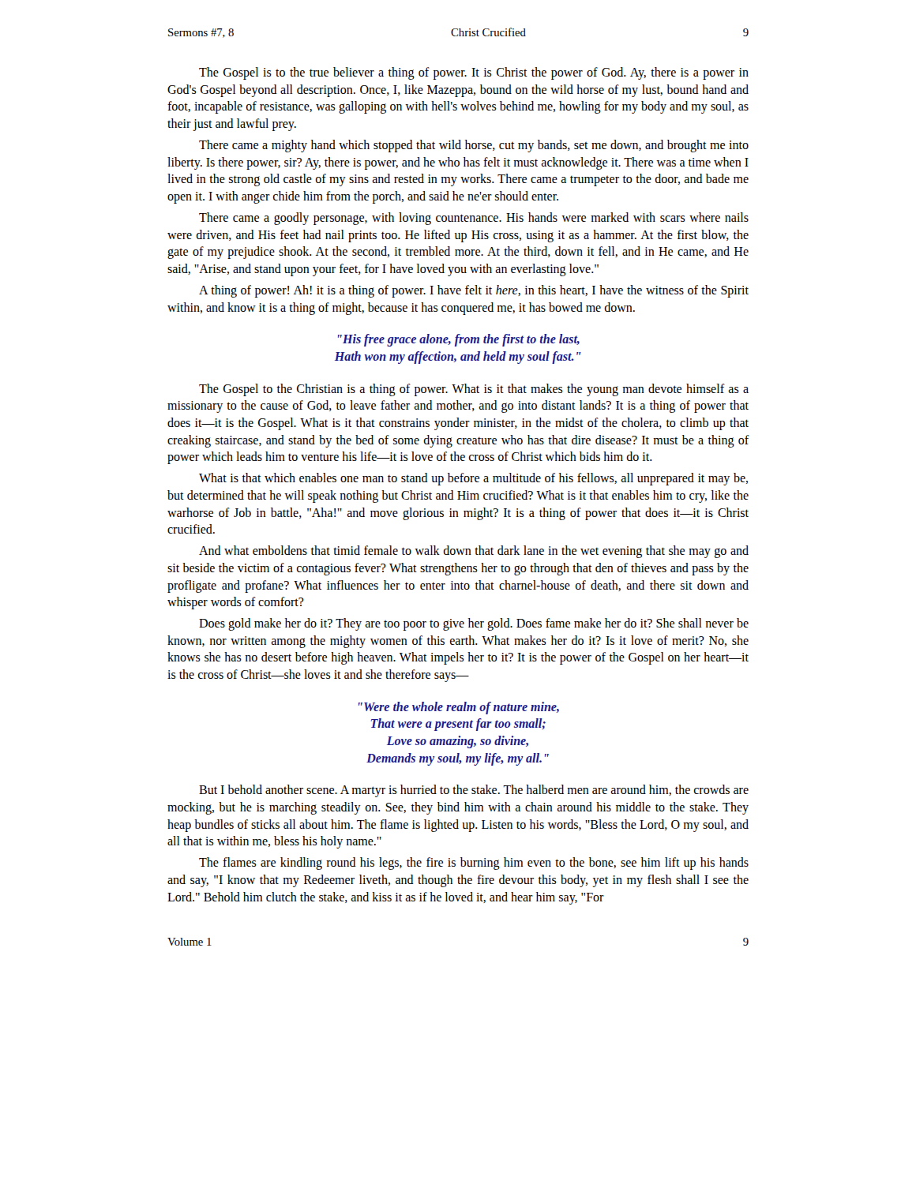Sermons #7, 8 Christ Crucified 9
The Gospel is to the true believer a thing of power. It is Christ the power of God. Ay, there is a power in God's Gospel beyond all description. Once, I, like Mazeppa, bound on the wild horse of my lust, bound hand and foot, incapable of resistance, was galloping on with hell's wolves behind me, howling for my body and my soul, as their just and lawful prey.
There came a mighty hand which stopped that wild horse, cut my bands, set me down, and brought me into liberty. Is there power, sir? Ay, there is power, and he who has felt it must acknowledge it. There was a time when I lived in the strong old castle of my sins and rested in my works. There came a trumpeter to the door, and bade me open it. I with anger chide him from the porch, and said he ne'er should enter.
There came a goodly personage, with loving countenance. His hands were marked with scars where nails were driven, and His feet had nail prints too. He lifted up His cross, using it as a hammer. At the first blow, the gate of my prejudice shook. At the second, it trembled more. At the third, down it fell, and in He came, and He said, "Arise, and stand upon your feet, for I have loved you with an everlasting love."
A thing of power! Ah! it is a thing of power. I have felt it here, in this heart, I have the witness of the Spirit within, and know it is a thing of might, because it has conquered me, it has bowed me down.
"His free grace alone, from the first to the last,
Hath won my affection, and held my soul fast."
The Gospel to the Christian is a thing of power. What is it that makes the young man devote himself as a missionary to the cause of God, to leave father and mother, and go into distant lands? It is a thing of power that does it—it is the Gospel. What is it that constrains yonder minister, in the midst of the cholera, to climb up that creaking staircase, and stand by the bed of some dying creature who has that dire disease? It must be a thing of power which leads him to venture his life—it is love of the cross of Christ which bids him do it.
What is that which enables one man to stand up before a multitude of his fellows, all unprepared it may be, but determined that he will speak nothing but Christ and Him crucified? What is it that enables him to cry, like the warhorse of Job in battle, "Aha!" and move glorious in might? It is a thing of power that does it—it is Christ crucified.
And what emboldens that timid female to walk down that dark lane in the wet evening that she may go and sit beside the victim of a contagious fever? What strengthens her to go through that den of thieves and pass by the profligate and profane? What influences her to enter into that charnel-house of death, and there sit down and whisper words of comfort?
Does gold make her do it? They are too poor to give her gold. Does fame make her do it? She shall never be known, nor written among the mighty women of this earth. What makes her do it? Is it love of merit? No, she knows she has no desert before high heaven. What impels her to it? It is the power of the Gospel on her heart—it is the cross of Christ—she loves it and she therefore says—
"Were the whole realm of nature mine,
That were a present far too small;
Love so amazing, so divine,
Demands my soul, my life, my all."
But I behold another scene. A martyr is hurried to the stake. The halberd men are around him, the crowds are mocking, but he is marching steadily on. See, they bind him with a chain around his middle to the stake. They heap bundles of sticks all about him. The flame is lighted up. Listen to his words, "Bless the Lord, O my soul, and all that is within me, bless his holy name."
The flames are kindling round his legs, the fire is burning him even to the bone, see him lift up his hands and say, "I know that my Redeemer liveth, and though the fire devour this body, yet in my flesh shall I see the Lord." Behold him clutch the stake, and kiss it as if he loved it, and hear him say, "For
Volume 1 9